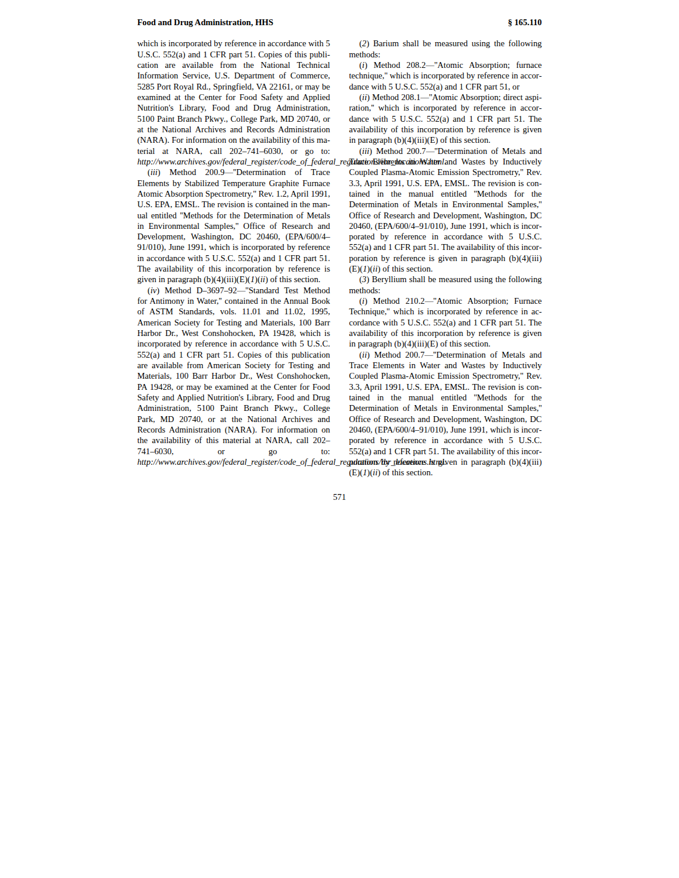Food and Drug Administration, HHS § 165.110
which is incorporated by reference in accordance with 5 U.S.C. 552(a) and 1 CFR part 51. Copies of this publication are available from the National Technical Information Service, U.S. Department of Commerce, 5285 Port Royal Rd., Springfield, VA 22161, or may be examined at the Center for Food Safety and Applied Nutrition's Library, Food and Drug Administration, 5100 Paint Branch Pkwy., College Park, MD 20740, or at the National Archives and Records Administration (NARA). For information on the availability of this material at NARA, call 202–741–6030, or go to: http://www.archives.gov/federal_register/code_of_federal_regulations/ibr_locations.html.
(iii) Method 200.9—''Determination of Trace Elements by Stabilized Temperature Graphite Furnace Atomic Absorption Spectrometry,'' Rev. 1.2, April 1991, U.S. EPA, EMSL. The revision is contained in the manual entitled ''Methods for the Determination of Metals in Environmental Samples,'' Office of Research and Development, Washington, DC 20460, (EPA/600/4–91/010), June 1991, which is incorporated by reference in accordance with 5 U.S.C. 552(a) and 1 CFR part 51. The availability of this incorporation by reference is given in paragraph (b)(4)(iii)(E)(1)(ii) of this section.
(iv) Method D–3697–92—''Standard Test Method for Antimony in Water,'' contained in the Annual Book of ASTM Standards, vols. 11.01 and 11.02, 1995, American Society for Testing and Materials, 100 Barr Harbor Dr., West Conshohocken, PA 19428, which is incorporated by reference in accordance with 5 U.S.C. 552(a) and 1 CFR part 51. Copies of this publication are available from American Society for Testing and Materials, 100 Barr Harbor Dr., West Conshohocken, PA 19428, or may be examined at the Center for Food Safety and Applied Nutrition's Library, Food and Drug Administration, 5100 Paint Branch Pkwy., College Park, MD 20740, or at the National Archives and Records Administration (NARA). For information on the availability of this material at NARA, call 202–741–6030, or go to: http://www.archives.gov/federal_register/code_of_federal_regulations/ibr_locations.html.
(2) Barium shall be measured using the following methods:
(i) Method 208.2—''Atomic Absorption; furnace technique,'' which is incorporated by reference in accordance with 5 U.S.C. 552(a) and 1 CFR part 51, or
(ii) Method 208.1—''Atomic Absorption; direct aspiration,'' which is incorporated by reference in accordance with 5 U.S.C. 552(a) and 1 CFR part 51. The availability of this incorporation by reference is given in paragraph (b)(4)(iii)(E) of this section.
(iii) Method 200.7—''Determination of Metals and Trace Elements in Water and Wastes by Inductively Coupled Plasma-Atomic Emission Spectrometry,'' Rev. 3.3, April 1991, U.S. EPA, EMSL. The revision is contained in the manual entitled ''Methods for the Determination of Metals in Environmental Samples,'' Office of Research and Development, Washington, DC 20460, (EPA/600/4–91/010), June 1991, which is incorporated by reference in accordance with 5 U.S.C. 552(a) and 1 CFR part 51. The availability of this incorporation by reference is given in paragraph (b)(4)(iii)(E)(1)(ii) of this section.
(3) Beryllium shall be measured using the following methods:
(i) Method 210.2—''Atomic Absorption; Furnace Technique,'' which is incorporated by reference in accordance with 5 U.S.C. 552(a) and 1 CFR part 51. The availability of this incorporation by reference is given in paragraph (b)(4)(iii)(E) of this section.
(ii) Method 200.7—''Determination of Metals and Trace Elements in Water and Wastes by Inductively Coupled Plasma-Atomic Emission Spectrometry,'' Rev. 3.3, April 1991, U.S. EPA, EMSL. The revision is contained in the manual entitled ''Methods for the Determination of Metals in Environmental Samples,'' Office of Research and Development, Washington, DC 20460, (EPA/600/4–91/010), June 1991, which is incorporated by reference in accordance with 5 U.S.C. 552(a) and 1 CFR part 51. The availability of this incorporation by reference is given in paragraph (b)(4)(iii)(E)(1)(ii) of this section.
571